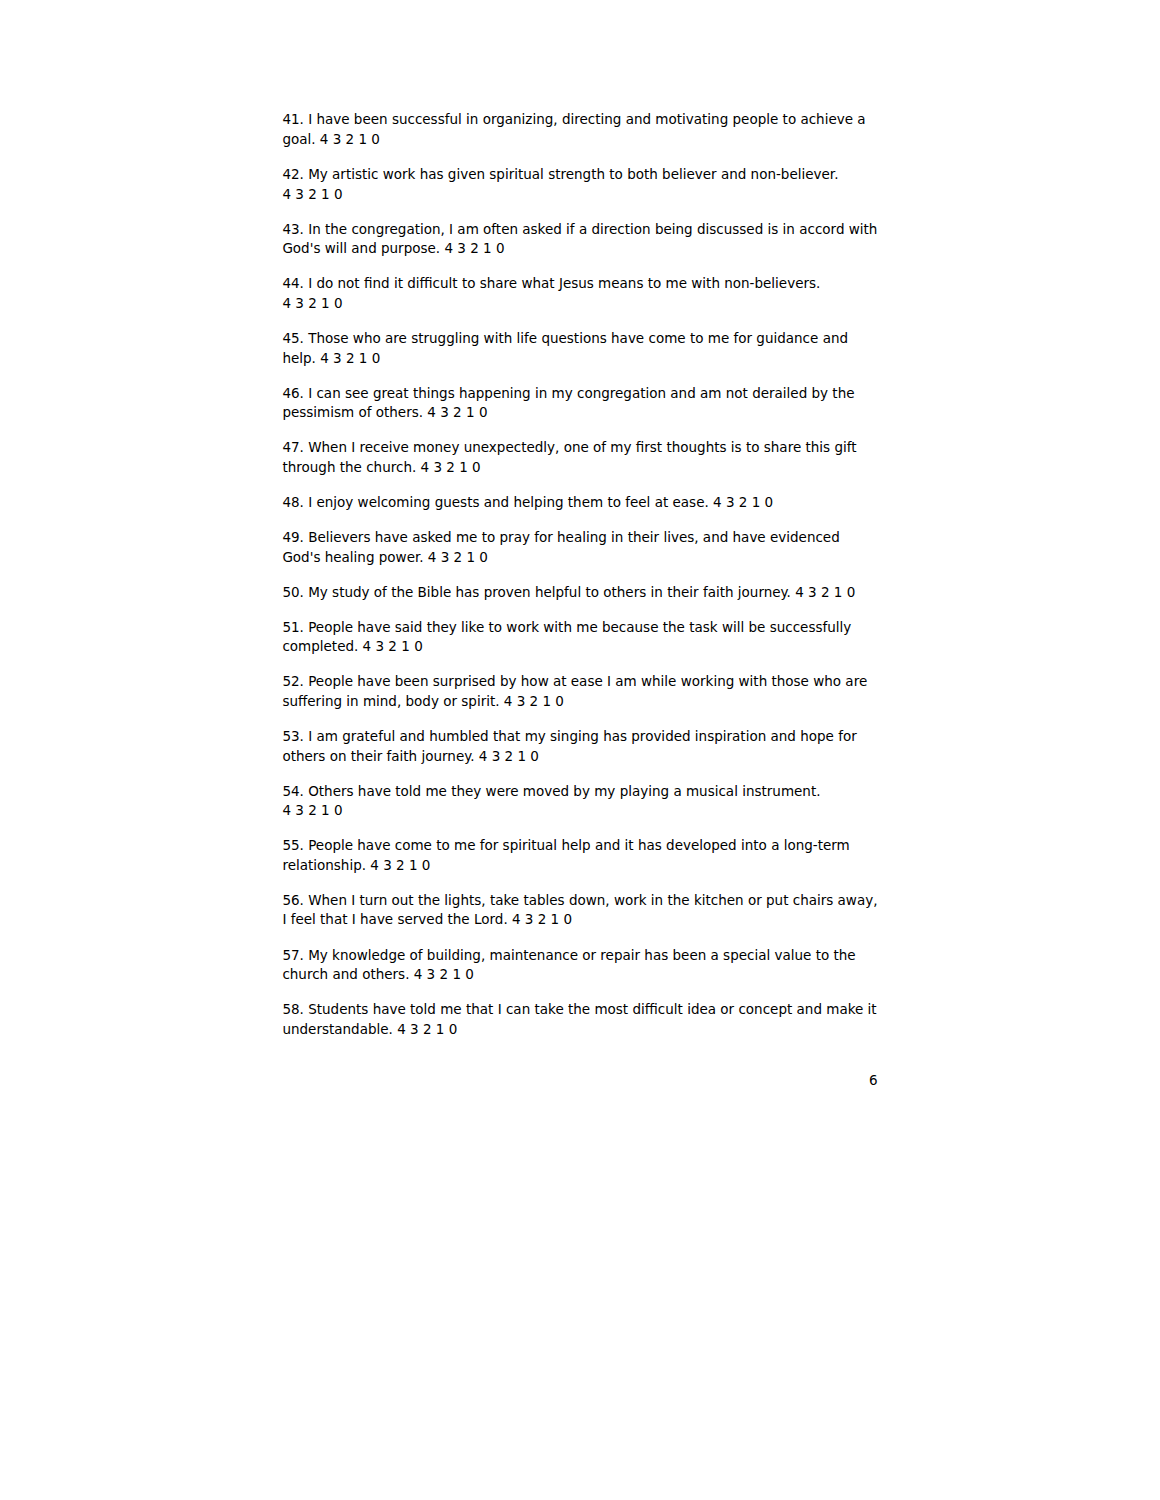41. I have been successful in organizing, directing and motivating people to achieve a goal. 4 3 2 1 0
42. My artistic work has given spiritual strength to both believer and non-believer. 4 3 2 1 0
43. In the congregation, I am often asked if a direction being discussed is in accord with God's will and purpose. 4 3 2 1 0
44. I do not find it difficult to share what Jesus means to me with non-believers. 4 3 2 1 0
45. Those who are struggling with life questions have come to me for guidance and help. 4 3 2 1 0
46. I can see great things happening in my congregation and am not derailed by the pessimism of others. 4 3 2 1 0
47. When I receive money unexpectedly, one of my first thoughts is to share this gift through the church. 4 3 2 1 0
48. I enjoy welcoming guests and helping them to feel at ease. 4 3 2 1 0
49. Believers have asked me to pray for healing in their lives, and have evidenced God's healing power. 4 3 2 1 0
50. My study of the Bible has proven helpful to others in their faith journey. 4 3 2 1 0
51. People have said they like to work with me because the task will be successfully completed. 4 3 2 1 0
52. People have been surprised by how at ease I am while working with those who are suffering in mind, body or spirit. 4 3 2 1 0
53. I am grateful and humbled that my singing has provided inspiration and hope for others on their faith journey. 4 3 2 1 0
54. Others have told me they were moved by my playing a musical instrument. 4 3 2 1 0
55. People have come to me for spiritual help and it has developed into a long-term relationship. 4 3 2 1 0
56. When I turn out the lights, take tables down, work in the kitchen or put chairs away, I feel that I have served the Lord. 4 3 2 1 0
57. My knowledge of building, maintenance or repair has been a special value to the church and others. 4 3 2 1 0
58. Students have told me that I can take the most difficult idea or concept and make it understandable. 4 3 2 1 0
6